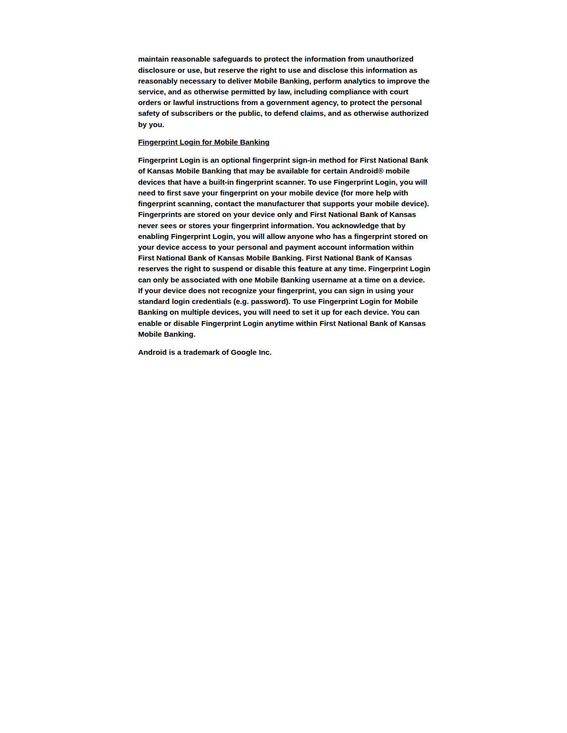maintain reasonable safeguards to protect the information from unauthorized disclosure or use, but reserve the right to use and disclose this information as reasonably necessary to deliver Mobile Banking, perform analytics to improve the service, and as otherwise permitted by law, including compliance with court orders or lawful instructions from a government agency, to protect the personal safety of subscribers or the public, to defend claims, and as otherwise authorized by you.
Fingerprint Login for Mobile Banking
Fingerprint Login is an optional fingerprint sign-in method for First National Bank of Kansas Mobile Banking that may be available for certain Android® mobile devices that have a built-in fingerprint scanner. To use Fingerprint Login, you will need to first save your fingerprint on your mobile device (for more help with fingerprint scanning, contact the manufacturer that supports your mobile device). Fingerprints are stored on your device only and First National Bank of Kansas never sees or stores your fingerprint information. You acknowledge that by enabling Fingerprint Login, you will allow anyone who has a fingerprint stored on your device access to your personal and payment account information within First National Bank of Kansas Mobile Banking. First National Bank of Kansas reserves the right to suspend or disable this feature at any time. Fingerprint Login can only be associated with one Mobile Banking username at a time on a device. If your device does not recognize your fingerprint, you can sign in using your standard login credentials (e.g. password). To use Fingerprint Login for Mobile Banking on multiple devices, you will need to set it up for each device. You can enable or disable Fingerprint Login anytime within First National Bank of Kansas Mobile Banking.
Android is a trademark of Google Inc.